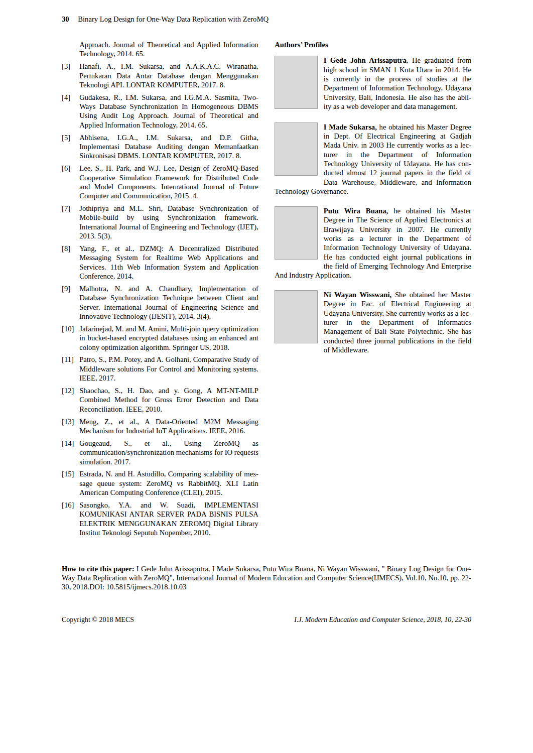30 Binary Log Design for One-Way Data Replication with ZeroMQ
Approach. Journal of Theoretical and Applied Information Technology, 2014. 65.
[3] Hanafi, A., I.M. Sukarsa, and A.A.K.A.C. Wiranatha, Pertukaran Data Antar Database dengan Menggunakan Teknologi API. LONTAR KOMPUTER, 2017. 8.
[4] Gudakesa, R., I.M. Sukarsa, and I.G.M.A. Sasmita, Two-Ways Database Synchronization In Homogeneous DBMS Using Audit Log Approach. Journal of Theoretical and Applied Information Technology, 2014. 65.
[5] Abhisena, I.G.A., I.M. Sukarsa, and D.P. Githa, Implementasi Database Auditing dengan Memanfaatkan Sinkronisasi DBMS. LONTAR KOMPUTER, 2017. 8.
[6] Lee, S., H. Park, and W.J. Lee, Design of ZeroMQ-Based Cooperative Simulation Framework for Distributed Code and Model Components. International Journal of Future Computer and Communication, 2015. 4.
[7] Jothipriya and M.L. Shri, Database Synchronization of Mobile-build by using Synchronization framework. International Journal of Engineering and Technology (IJET), 2013. 5(3).
[8] Yang, F., et al., DZMQ: A Decentralized Distributed Messaging System for Realtime Web Applications and Services. 11th Web Information System and Application Conference, 2014.
[9] Malhotra, N. and A. Chaudhary, Implementation of Database Synchronization Technique between Client and Server. International Journal of Engineering Science and Innovative Technology (IJESIT), 2014. 3(4).
[10] Jafarinejad, M. and M. Amini, Multi-join query optimization in bucket-based encrypted databases using an enhanced ant colony optimization algorithm. Springer US, 2018.
[11] Patro, S., P.M. Potey, and A. Golhani, Comparative Study of Middleware solutions For Control and Monitoring systems. IEEE, 2017.
[12] Shaochao, S., H. Dao, and y. Gong, A MT-NT-MILP Combined Method for Gross Error Detection and Data Reconciliation. IEEE, 2010.
[13] Meng, Z., et al., A Data-Oriented M2M Messaging Mechanism for Industrial IoT Applications. IEEE, 2016.
[14] Gougeaud, S., et al., Using ZeroMQ as communication/synchronization mechanisms for IO requests simulation. 2017.
[15] Estrada, N. and H. Astudillo, Comparing scalability of message queue system: ZeroMQ vs RabbitMQ. XLI Latin American Computing Conference (CLEI), 2015.
[16] Sasongko, Y.A. and W. Suadi, IMPLEMENTASI KOMUNIKASI ANTAR SERVER PADA BISNIS PULSA ELEKTRIK MENGGUNAKAN ZEROMQ Digital Library Institut Teknologi Seputuh Nopember, 2010.
Authors’ Profiles
I Gede John Arissaputra, He graduated from high school in SMAN 1 Kuta Utara in 2014. He is currently in the process of studies at the Department of Information Technology, Udayana University, Bali, Indonesia. He also has the ability as a web developer and data management.
I Made Sukarsa, he obtained his Master Degree in Dept. Of Electrical Engineering at Gadjah Mada Univ. in 2003 He currently works as a lecturer in the Department of Information Technology University of Udayana. He has conducted almost 12 journal papers in the field of Data Warehouse, Middleware, and Information Technology Governance.
Putu Wira Buana, he obtained his Master Degree in The Science of Applied Electronics at Brawijaya University in 2007. He currently works as a lecturer in the Department of Information Technology University of Udayana. He has conducted eight journal publications in the field of Emerging Technology And Enterprise And Industry Application.
Ni Wayan Wisswani, She obtained her Master Degree in Fac. of Electrical Engineering at Udayana University. She currently works as a lecturer in the Department of Informatics Management of Bali State Polytechnic. She has conducted three journal publications in the field of Middleware.
How to cite this paper: I Gede John Arissaputra, I Made Sukarsa, Putu Wira Buana, Ni Wayan Wisswani, " Binary Log Design for One-Way Data Replication with ZeroMQ", International Journal of Modern Education and Computer Science(IJMECS), Vol.10, No.10, pp. 22-30, 2018.DOI: 10.5815/ijmecs.2018.10.03
Copyright © 2018 MECS I.J. Modern Education and Computer Science, 2018, 10, 22-30